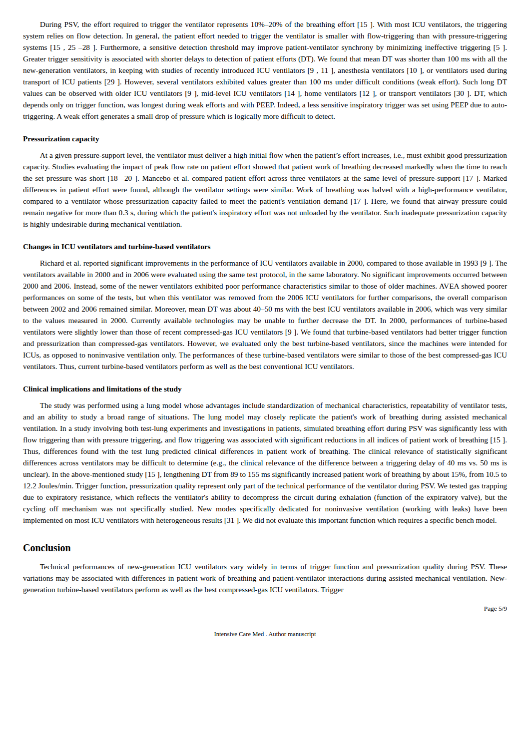During PSV, the effort required to trigger the ventilator represents 10%–20% of the breathing effort [15 ]. With most ICU ventilators, the triggering system relies on flow detection. In general, the patient effort needed to trigger the ventilator is smaller with flow-triggering than with pressure-triggering systems [15 , 25 –28 ]. Furthermore, a sensitive detection threshold may improve patient-ventilator synchrony by minimizing ineffective triggering [5 ]. Greater trigger sensitivity is associated with shorter delays to detection of patient efforts (DT). We found that mean DT was shorter than 100 ms with all the new-generation ventilators, in keeping with studies of recently introduced ICU ventilators [9 , 11 ], anesthesia ventilators [10 ], or ventilators used during transport of ICU patients [29 ]. However, several ventilators exhibited values greater than 100 ms under difficult conditions (weak effort). Such long DT values can be observed with older ICU ventilators [9 ], mid-level ICU ventilators [14 ], home ventilators [12 ], or transport ventilators [30 ]. DT, which depends only on trigger function, was longest during weak efforts and with PEEP. Indeed, a less sensitive inspiratory trigger was set using PEEP due to auto-triggering. A weak effort generates a small drop of pressure which is logically more difficult to detect.
Pressurization capacity
At a given pressure-support level, the ventilator must deliver a high initial flow when the patient’s effort increases, i.e., must exhibit good pressurization capacity. Studies evaluating the impact of peak flow rate on patient effort showed that patient work of breathing decreased markedly when the time to reach the set pressure was short [18 –20 ]. Mancebo et al. compared patient effort across three ventilators at the same level of pressure-support [17 ]. Marked differences in patient effort were found, although the ventilator settings were similar. Work of breathing was halved with a high-performance ventilator, compared to a ventilator whose pressurization capacity failed to meet the patient's ventilation demand [17 ]. Here, we found that airway pressure could remain negative for more than 0.3 s, during which the patient's inspiratory effort was not unloaded by the ventilator. Such inadequate pressurization capacity is highly undesirable during mechanical ventilation.
Changes in ICU ventilators and turbine-based ventilators
Richard et al. reported significant improvements in the performance of ICU ventilators available in 2000, compared to those available in 1993 [9 ]. The ventilators available in 2000 and in 2006 were evaluated using the same test protocol, in the same laboratory. No significant improvements occurred between 2000 and 2006. Instead, some of the newer ventilators exhibited poor performance characteristics similar to those of older machines. AVEA showed poorer performances on some of the tests, but when this ventilator was removed from the 2006 ICU ventilators for further comparisons, the overall comparison between 2002 and 2006 remained similar. Moreover, mean DT was about 40–50 ms with the best ICU ventilators available in 2006, which was very similar to the values measured in 2000. Currently available technologies may be unable to further decrease the DT. In 2000, performances of turbine-based ventilators were slightly lower than those of recent compressed-gas ICU ventilators [9 ]. We found that turbine-based ventilators had better trigger function and pressurization than compressed-gas ventilators. However, we evaluated only the best turbine-based ventilators, since the machines were intended for ICUs, as opposed to noninvasive ventilation only. The performances of these turbine-based ventilators were similar to those of the best compressed-gas ICU ventilators. Thus, current turbine-based ventilators perform as well as the best conventional ICU ventilators.
Clinical implications and limitations of the study
The study was performed using a lung model whose advantages include standardization of mechanical characteristics, repeatability of ventilator tests, and an ability to study a broad range of situations. The lung model may closely replicate the patient's work of breathing during assisted mechanical ventilation. In a study involving both test-lung experiments and investigations in patients, simulated breathing effort during PSV was significantly less with flow triggering than with pressure triggering, and flow triggering was associated with significant reductions in all indices of patient work of breathing [15 ]. Thus, differences found with the test lung predicted clinical differences in patient work of breathing. The clinical relevance of statistically significant differences across ventilators may be difficult to determine (e.g., the clinical relevance of the difference between a triggering delay of 40 ms vs. 50 ms is unclear). In the above-mentioned study [15 ], lengthening DT from 89 to 155 ms significantly increased patient work of breathing by about 15%, from 10.5 to 12.2 Joules/min. Trigger function, pressurization quality represent only part of the technical performance of the ventilator during PSV. We tested gas trapping due to expiratory resistance, which reflects the ventilator's ability to decompress the circuit during exhalation (function of the expiratory valve), but the cycling off mechanism was not specifically studied. New modes specifically dedicated for noninvasive ventilation (working with leaks) have been implemented on most ICU ventilators with heterogeneous results [31 ]. We did not evaluate this important function which requires a specific bench model.
Conclusion
Technical performances of new-generation ICU ventilators vary widely in terms of trigger function and pressurization quality during PSV. These variations may be associated with differences in patient work of breathing and patient-ventilator interactions during assisted mechanical ventilation. New-generation turbine-based ventilators perform as well as the best compressed-gas ICU ventilators. Trigger
Page 5/9
Intensive Care Med . Author manuscript